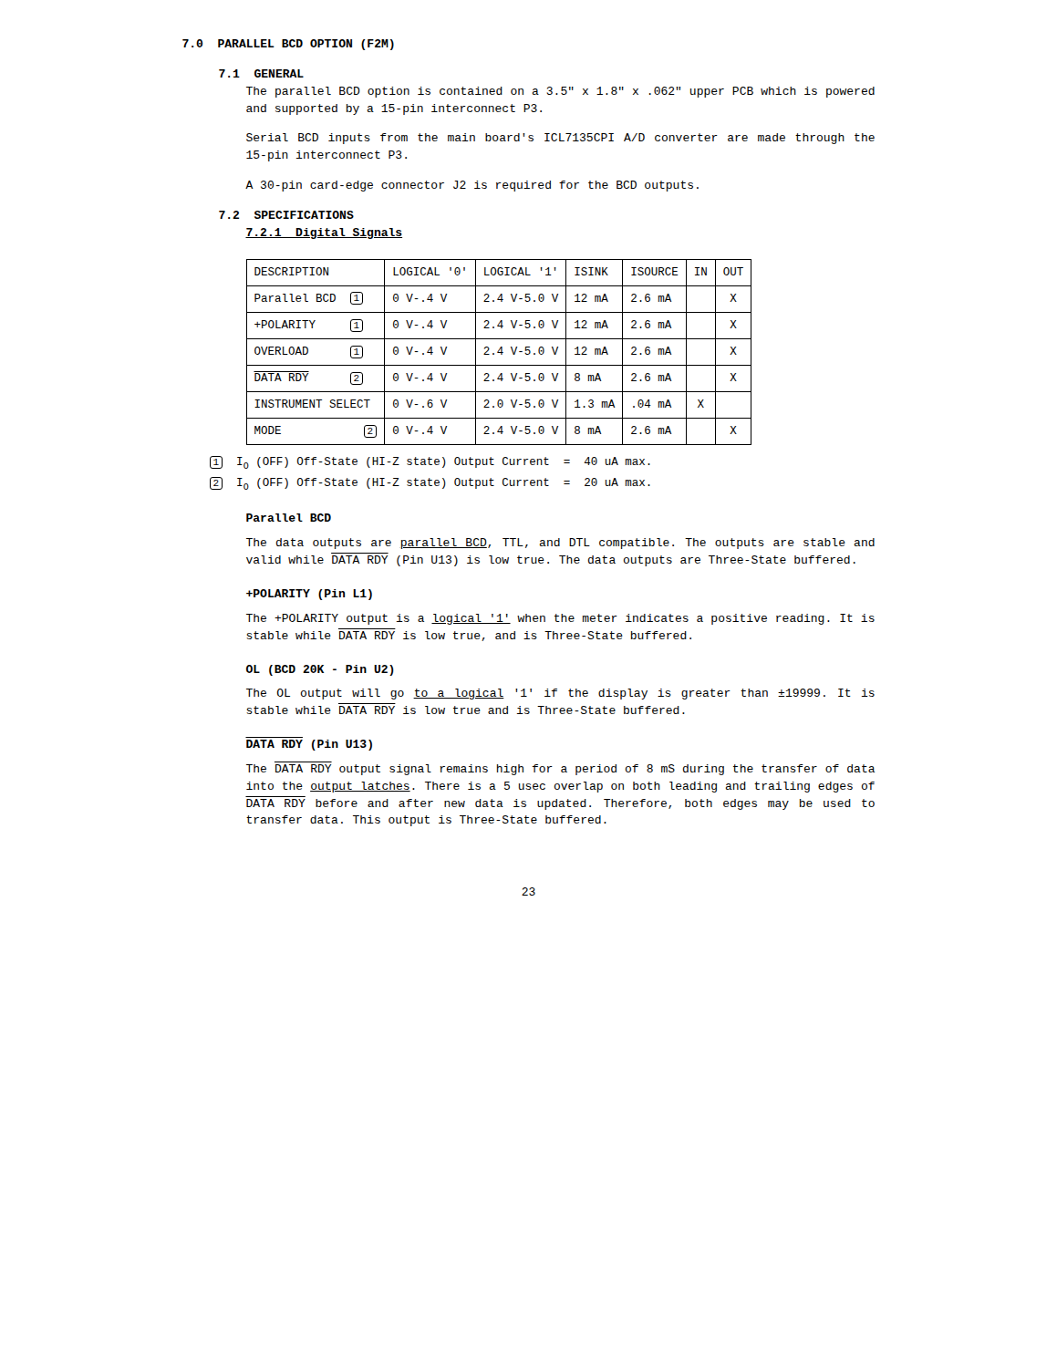7.0 PARALLEL BCD OPTION (F2M)
7.1 GENERAL
The parallel BCD option is contained on a 3.5" x 1.8" x .062" upper PCB which is powered and supported by a 15-pin interconnect P3.
Serial BCD inputs from the main board's ICL7135CPI A/D converter are made through the 15-pin interconnect P3.
A 30-pin card-edge connector J2 is required for the BCD outputs.
7.2 SPECIFICATIONS
7.2.1 Digital Signals
| DESCRIPTION | LOGICAL '0' | LOGICAL '1' | ISINK | ISOURCE | IN | OUT |
| --- | --- | --- | --- | --- | --- | --- |
| Parallel BCD 1 | 0 V-.4 V | 2.4 V-5.0 V | 12 mA | 2.6 mA | | X |
| +POLARITY 1 | 0 V-.4 V | 2.4 V-5.0 V | 12 mA | 2.6 mA | | X |
| OVERLOAD 1 | 0 V-.4 V | 2.4 V-5.0 V | 12 mA | 2.6 mA | | X |
| DATA RDY 2 | 0 V-.4 V | 2.4 V-5.0 V | 8 mA | 2.6 mA | | X |
| INSTRUMENT SELECT | 0 V-.6 V | 2.0 V-5.0 V | 1.3 mA | .04 mA | X | |
| MODE 2 | 0 V-.4 V | 2.4 V-5.0 V | 8 mA | 2.6 mA | | X |
1 IO (OFF) Off-State (HI-Z state) Output Current = 40 uA max.
2 IO (OFF) Off-State (HI-Z state) Output Current = 20 uA max.
Parallel BCD
The data outputs are parallel BCD, TTL, and DTL compatible. The outputs are stable and valid while DATA RDY (Pin U13) is low true. The data outputs are Three-State buffered.
+POLARITY (Pin L1)
The +POLARITY output is a logical '1' when the meter indicates a positive reading. It is stable while DATA RDY is low true, and is Three-State buffered.
OL (BCD 20K - Pin U2)
The OL output will go to a logical '1' if the display is greater than ±19999. It is stable while DATA RDY is low true and is Three-State buffered.
DATA RDY (Pin U13)
The DATA RDY output signal remains high for a period of 8 mS during the transfer of data into the output latches. There is a 5 usec overlap on both leading and trailing edges of DATA RDY before and after new data is updated. Therefore, both edges may be used to transfer data. This output is Three-State buffered.
23